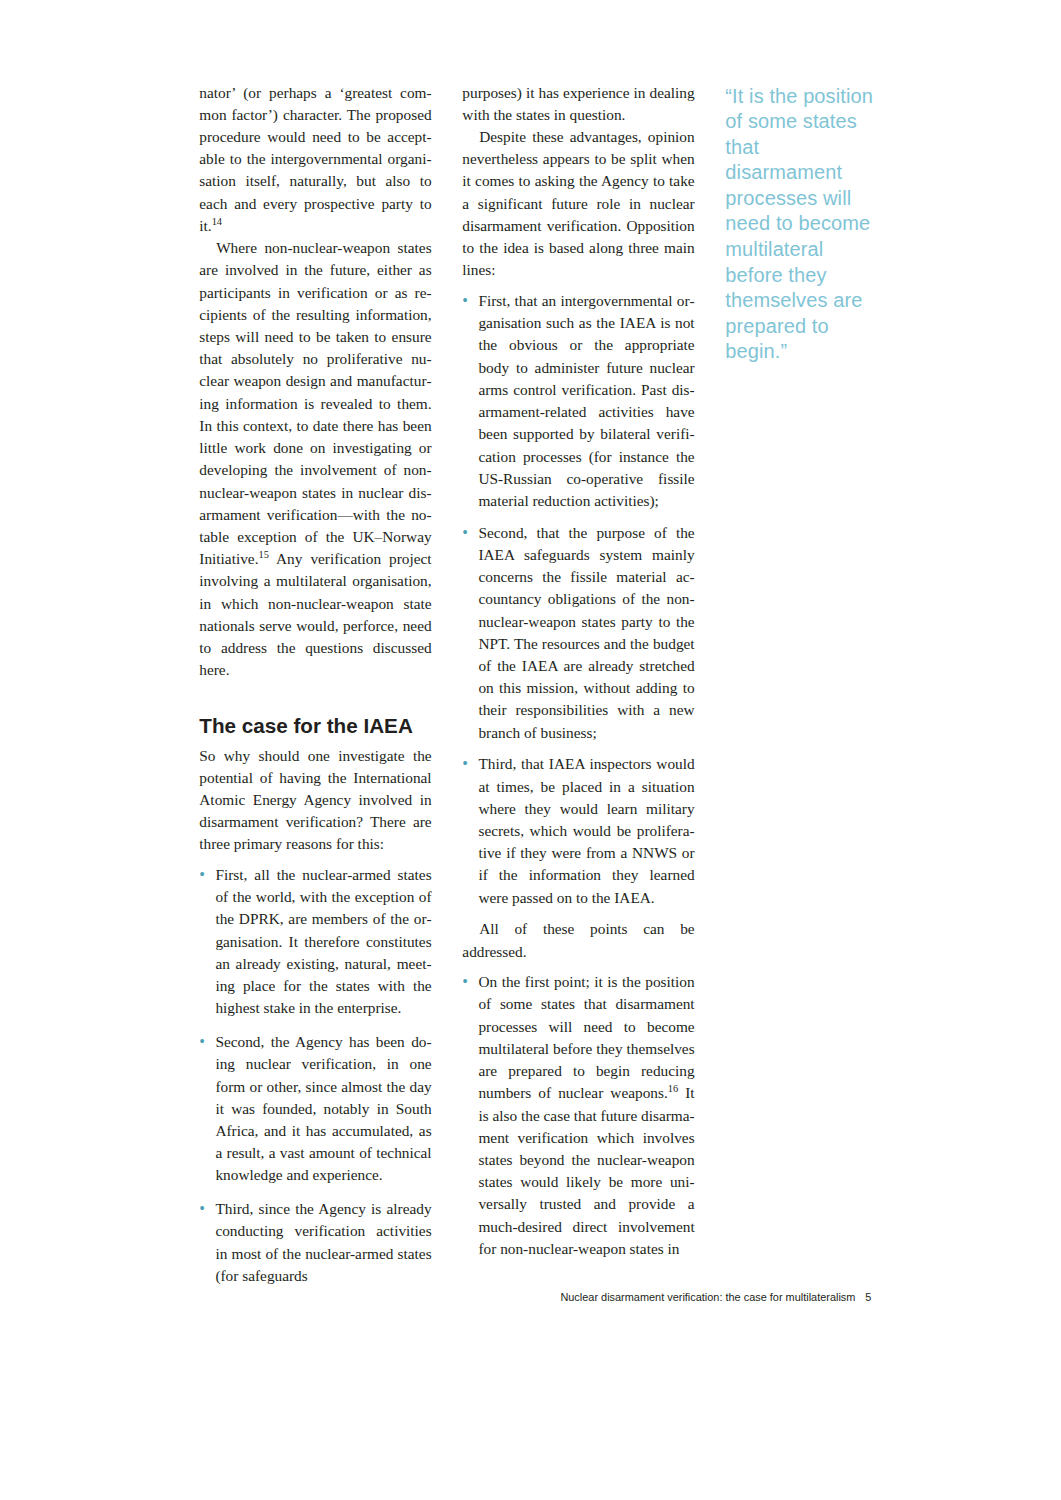nator’ (or perhaps a ‘greatest common factor’) character. The proposed procedure would need to be acceptable to the intergovernmental organisation itself, naturally, but also to each and every prospective party to it.14
Where non-nuclear-weapon states are involved in the future, either as participants in verification or as recipients of the resulting information, steps will need to be taken to ensure that absolutely no proliferative nuclear weapon design and manufacturing information is revealed to them. In this context, to date there has been little work done on investigating or developing the involvement of non-nuclear-weapon states in nuclear disarmament verification—with the notable exception of the UK–Norway Initiative.15 Any verification project involving a multilateral organisation, in which non-nuclear-weapon state nationals serve would, perforce, need to address the questions discussed here.
The case for the IAEA
So why should one investigate the potential of having the International Atomic Energy Agency involved in disarmament verification? There are three primary reasons for this:
First, all the nuclear-armed states of the world, with the exception of the DPRK, are members of the organisation. It therefore constitutes an already existing, natural, meeting place for the states with the highest stake in the enterprise.
Second, the Agency has been doing nuclear verification, in one form or other, since almost the day it was founded, notably in South Africa, and it has accumulated, as a result, a vast amount of technical knowledge and experience.
Third, since the Agency is already conducting verification activities in most of the nuclear-armed states (for safeguards
purposes) it has experience in dealing with the states in question.
Despite these advantages, opinion nevertheless appears to be split when it comes to asking the Agency to take a significant future role in nuclear disarmament verification. Opposition to the idea is based along three main lines:
First, that an intergovernmental organisation such as the IAEA is not the obvious or the appropriate body to administer future nuclear arms control verification. Past disarmament-related activities have been supported by bilateral verification processes (for instance the US-Russian co-operative fissile material reduction activities);
Second, that the purpose of the IAEA safeguards system mainly concerns the fissile material accountancy obligations of the non-nuclear-weapon states party to the NPT. The resources and the budget of the IAEA are already stretched on this mission, without adding to their responsibilities with a new branch of business;
Third, that IAEA inspectors would at times, be placed in a situation where they would learn military secrets, which would be proliferative if they were from a NNWS or if the information they learned were passed on to the IAEA.
All of these points can be addressed.
On the first point; it is the position of some states that disarmament processes will need to become multilateral before they themselves are prepared to begin reducing numbers of nuclear weapons.16 It is also the case that future disarmament verification which involves states beyond the nuclear-weapon states would likely be more universally trusted and provide a much-desired direct involvement for non-nuclear-weapon states in
“It is the position of some states that disarmament processes will need to become multilateral before they themselves are prepared to begin.”
Nuclear disarmament verification: the case for multilateralism5